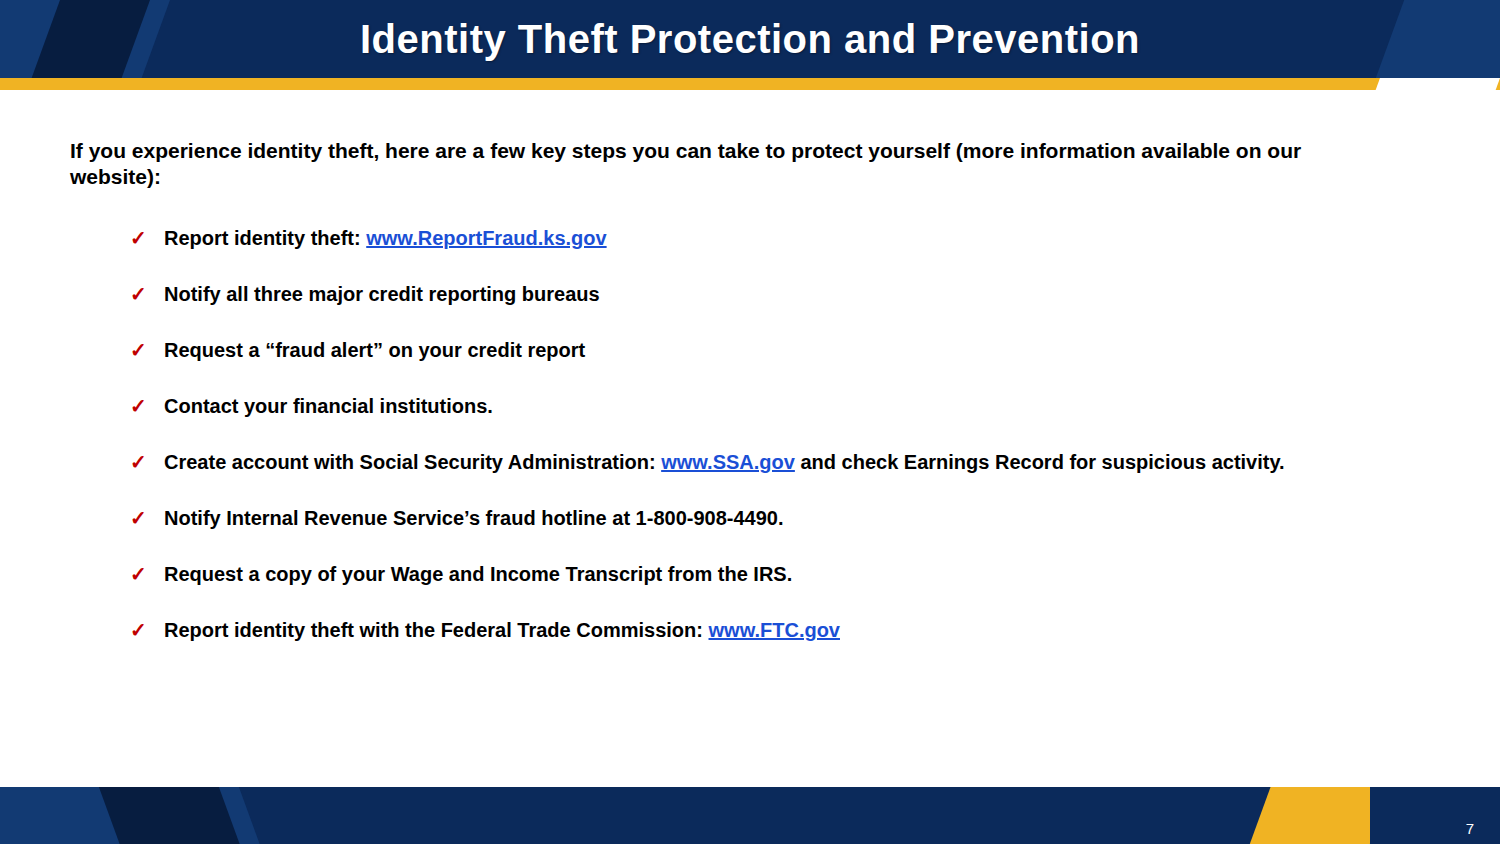Identity Theft Protection and Prevention
If you experience identity theft, here are a few key steps you can take to protect yourself (more information available on our website):
Report identity theft: www.ReportFraud.ks.gov
Notify all three major credit reporting bureaus
Request a “fraud alert” on your credit report
Contact your financial institutions.
Create account with Social Security Administration: www.SSA.gov and check Earnings Record for suspicious activity.
Notify Internal Revenue Service’s fraud hotline at 1-800-908-4490.
Request a copy of your Wage and Income Transcript from the IRS.
Report identity theft with the Federal Trade Commission: www.FTC.gov
7